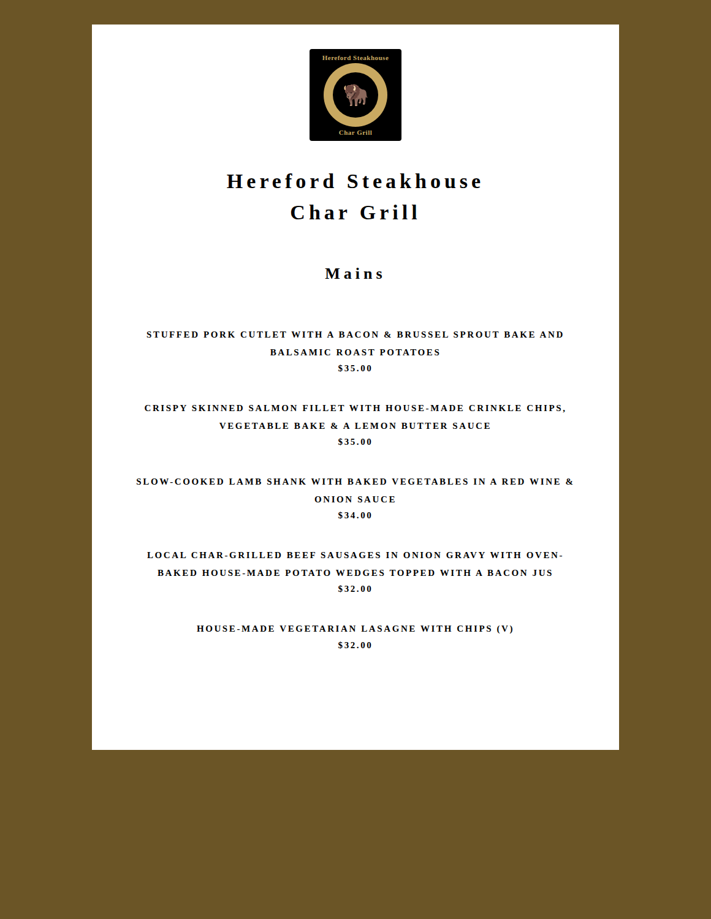Hereford Steakhouse 🦬 Char Grill
Hereford Steakhouse
Char Grill
Mains
Stuffed pork cutlet with a bacon & brussel sprout bake and balsamic roast potatoes
$35.00
Crispy skinned salmon fillet with house-made crinkle chips, vegetable bake & a lemon butter sauce
$35.00
Slow-cooked lamb shank with baked vegetables in a red wine & onion sauce
$34.00
Local char-grilled beef sausages in onion gravy with oven-baked house-made potato wedges topped with a bacon jus
$32.00
House-made vegetarian lasagne with chips (V)
$32.00